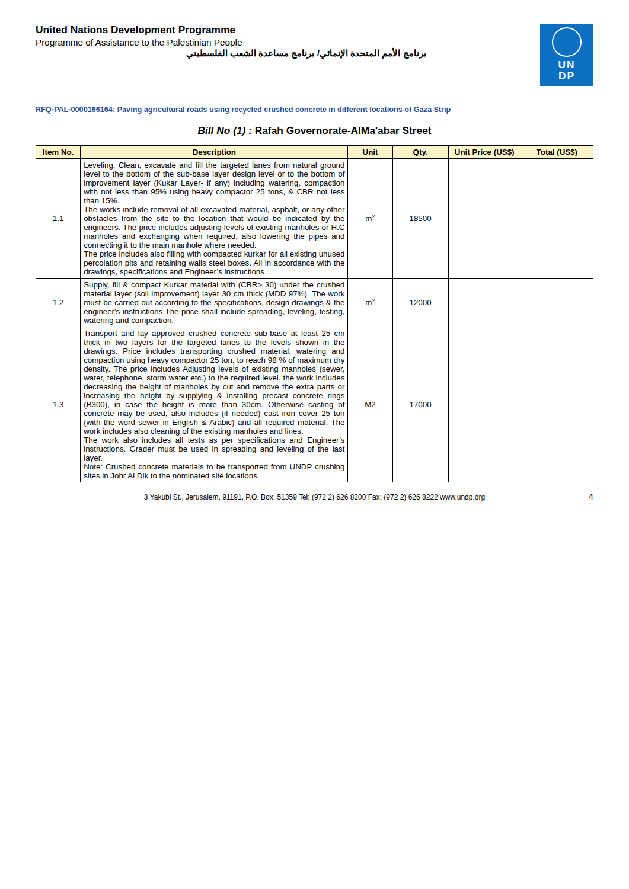United Nations Development Programme
Programme of Assistance to the Palestinian People
برنامج الأمم المتحدة الإنمائي/ برنامج مساعدة الشعب الفلسطيني
UN
DP
RFQ-PAL-0000166164: Paving agricultural roads using recycled crushed concrete in different locations of Gaza Strip
Bill No (1) : Rafah Governorate-AlMa'abar Street
| Item No. | Description | Unit | Qty. | Unit Price (US$) | Total (US$) |
| --- | --- | --- | --- | --- | --- |
| 1.1 | Leveling, Clean, excavate and fill the targeted lanes from natural ground level to the bottom of the sub-base layer design level or to the bottom of improvement layer (Kukar Layer- if any) including watering, compaction with not less than 95% using heavy compactor 25 tons, & CBR not less than 15%. The works include removal of all excavated material, asphalt, or any other obstacles from the site to the location that would be indicated by the engineers. The price includes adjusting levels of existing manholes or H.C manholes and exchanging when required, also lowering the pipes and connecting it to the main manhole where needed. The price includes also filling with compacted kurkar for all existing unused percolation pits and retaining walls steel boxes. All in accordance with the drawings, specifications and Engineer’s instructions. | m 2 | 18500 | | |
| 1.2 | Supply, fill & compact Kurkar material with (CBR> 30) under the crushed material layer (soil improvement) layer 30 cm thick (MDD 97%). The work must be carried out according to the specifications, design drawings & the engineer's instructions The price shall include spreading, leveling, testing, watering and compaction. | m 2 | 12000 | | |
| 1.3 | Transport and lay approved crushed concrete sub-base at least 25 cm thick in two layers for the targeted lanes to the levels shown in the drawings. Price includes transporting crushed material, watering and compaction using heavy compactor 25 ton, to reach 98 % of maximum dry density. The price includes Adjusting levels of existing manholes (sewer, water, telephone, storm water etc.) to the required level. the work includes decreasing the height of manholes by cut and remove the extra parts or increasing the height by supplying & installing precast concrete rings (B300), in case the height is more than 30cm. Otherwise casting of concrete may be used, also includes (if needed) cast iron cover 25 ton (with the word sewer in English & Arabic) and all required material. The work includes also cleaning of the existing manholes and lines. The work also includes all tests as per specifications and Engineer’s instructions. Grader must be used in spreading and leveling of the last layer. Note: Crushed concrete materials to be transported from UNDP crushing sites in Johr Al Dik to the nominated site locations. | M2 | 17000 | | |
3 Yakubi St., Jerusalem, 91191, P.O. Box: 51359 Tel: (972 2) 626 8200 Fax: (972 2) 626 8222 www.undp.org 4